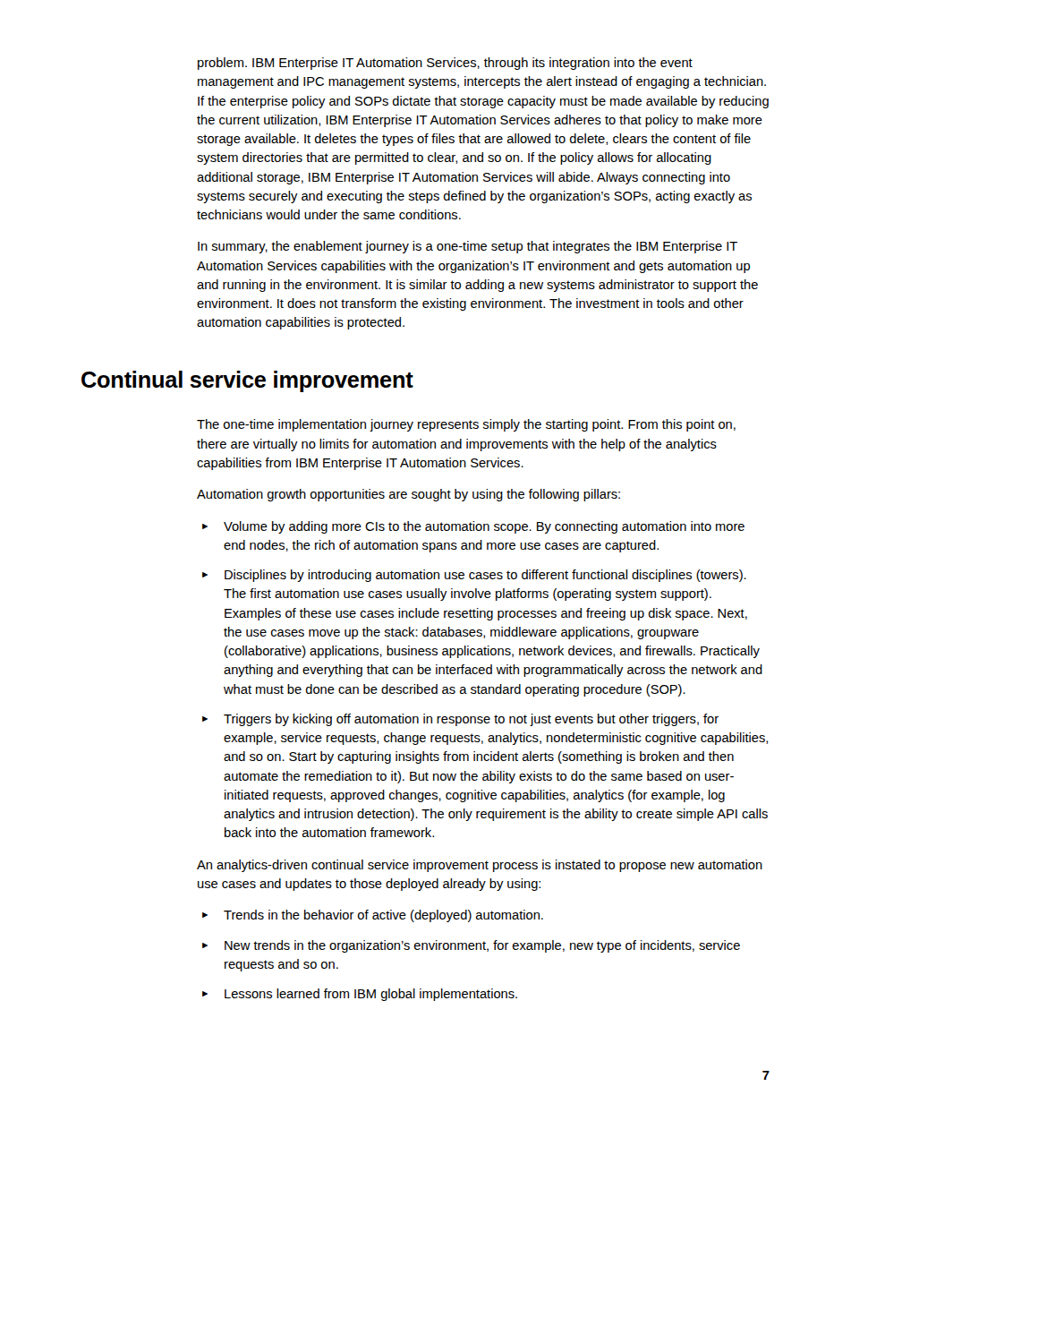problem. IBM Enterprise IT Automation Services, through its integration into the event management and IPC management systems, intercepts the alert instead of engaging a technician. If the enterprise policy and SOPs dictate that storage capacity must be made available by reducing the current utilization, IBM Enterprise IT Automation Services adheres to that policy to make more storage available. It deletes the types of files that are allowed to delete, clears the content of file system directories that are permitted to clear, and so on. If the policy allows for allocating additional storage, IBM Enterprise IT Automation Services will abide. Always connecting into systems securely and executing the steps defined by the organization’s SOPs, acting exactly as technicians would under the same conditions.
In summary, the enablement journey is a one-time setup that integrates the IBM Enterprise IT Automation Services capabilities with the organization’s IT environment and gets automation up and running in the environment. It is similar to adding a new systems administrator to support the environment. It does not transform the existing environment. The investment in tools and other automation capabilities is protected.
Continual service improvement
The one-time implementation journey represents simply the starting point. From this point on, there are virtually no limits for automation and improvements with the help of the analytics capabilities from IBM Enterprise IT Automation Services.
Automation growth opportunities are sought by using the following pillars:
Volume by adding more CIs to the automation scope. By connecting automation into more end nodes, the rich of automation spans and more use cases are captured.
Disciplines by introducing automation use cases to different functional disciplines (towers). The first automation use cases usually involve platforms (operating system support). Examples of these use cases include resetting processes and freeing up disk space. Next, the use cases move up the stack: databases, middleware applications, groupware (collaborative) applications, business applications, network devices, and firewalls. Practically anything and everything that can be interfaced with programmatically across the network and what must be done can be described as a standard operating procedure (SOP).
Triggers by kicking off automation in response to not just events but other triggers, for example, service requests, change requests, analytics, nondeterministic cognitive capabilities, and so on. Start by capturing insights from incident alerts (something is broken and then automate the remediation to it). But now the ability exists to do the same based on user-initiated requests, approved changes, cognitive capabilities, analytics (for example, log analytics and intrusion detection). The only requirement is the ability to create simple API calls back into the automation framework.
An analytics-driven continual service improvement process is instated to propose new automation use cases and updates to those deployed already by using:
Trends in the behavior of active (deployed) automation.
New trends in the organization’s environment, for example, new type of incidents, service requests and so on.
Lessons learned from IBM global implementations.
7